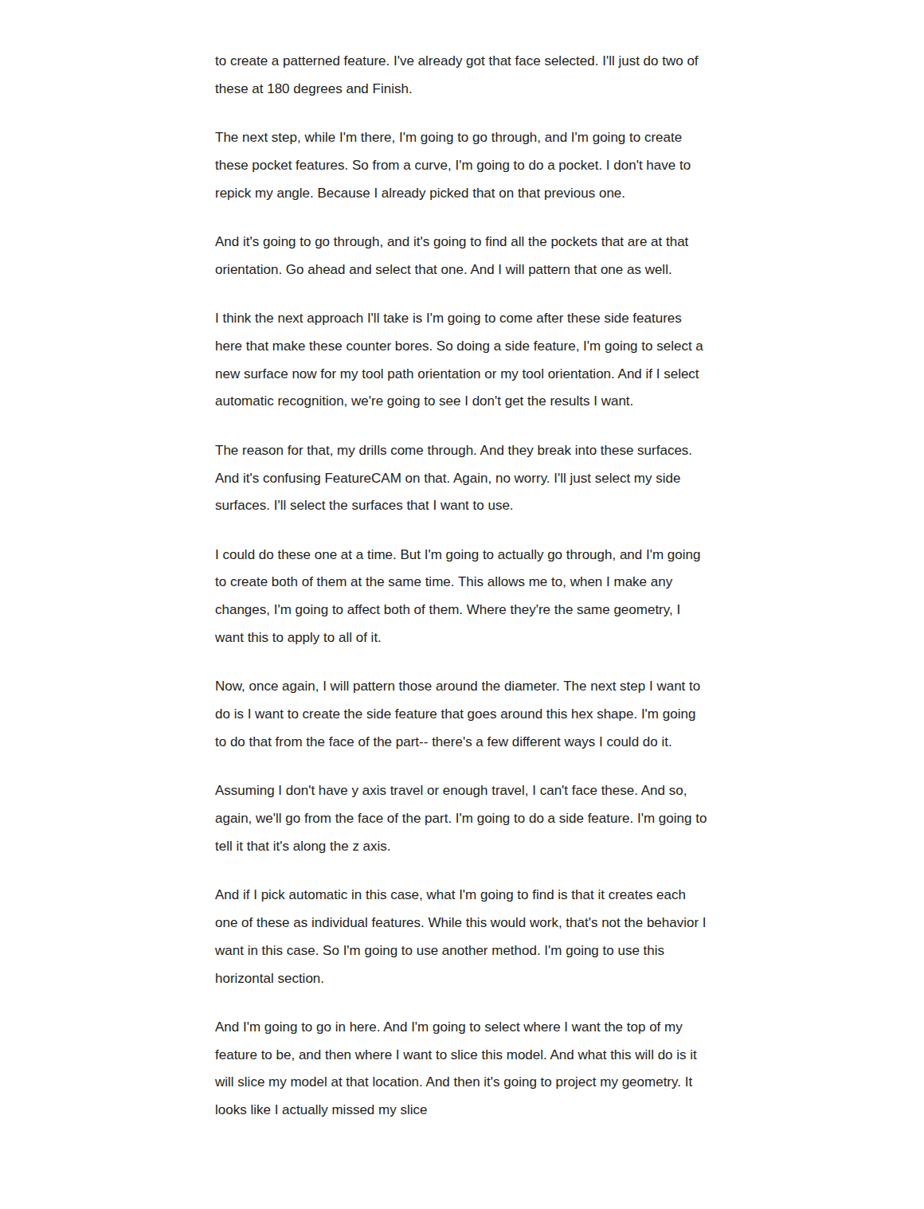to create a patterned feature. I've already got that face selected. I'll just do two of these at 180 degrees and Finish.
The next step, while I'm there, I'm going to go through, and I'm going to create these pocket features. So from a curve, I'm going to do a pocket. I don't have to repick my angle. Because I already picked that on that previous one.
And it's going to go through, and it's going to find all the pockets that are at that orientation. Go ahead and select that one. And I will pattern that one as well.
I think the next approach I'll take is I'm going to come after these side features here that make these counter bores. So doing a side feature, I'm going to select a new surface now for my tool path orientation or my tool orientation. And if I select automatic recognition, we're going to see I don't get the results I want.
The reason for that, my drills come through. And they break into these surfaces. And it's confusing FeatureCAM on that. Again, no worry. I'll just select my side surfaces. I'll select the surfaces that I want to use.
I could do these one at a time. But I'm going to actually go through, and I'm going to create both of them at the same time. This allows me to, when I make any changes, I'm going to affect both of them. Where they're the same geometry, I want this to apply to all of it.
Now, once again, I will pattern those around the diameter. The next step I want to do is I want to create the side feature that goes around this hex shape. I'm going to do that from the face of the part-- there's a few different ways I could do it.
Assuming I don't have y axis travel or enough travel, I can't face these. And so, again, we'll go from the face of the part. I'm going to do a side feature. I'm going to tell it that it's along the z axis.
And if I pick automatic in this case, what I'm going to find is that it creates each one of these as individual features. While this would work, that's not the behavior I want in this case. So I'm going to use another method. I'm going to use this horizontal section.
And I'm going to go in here. And I'm going to select where I want the top of my feature to be, and then where I want to slice this model. And what this will do is it will slice my model at that location. And then it's going to project my geometry. It looks like I actually missed my slice